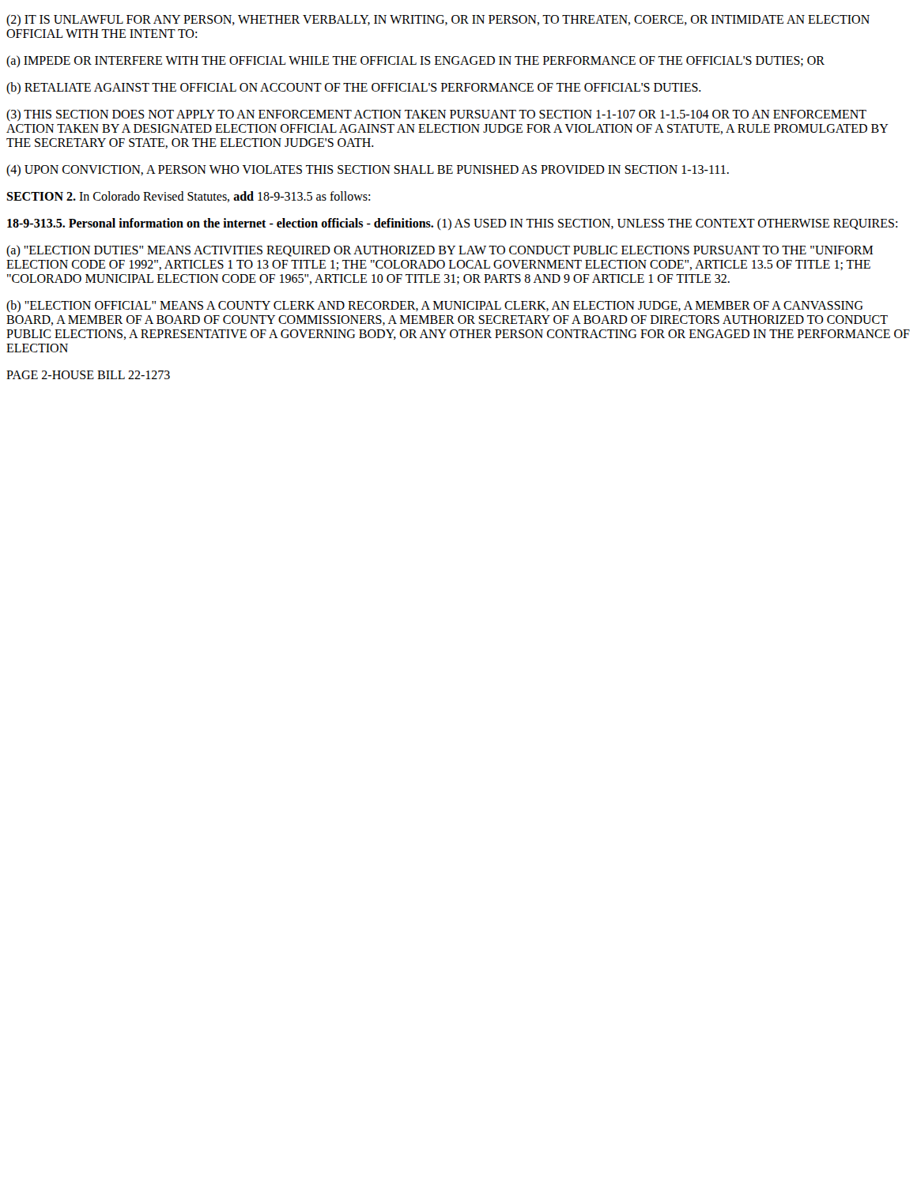(2) IT IS UNLAWFUL FOR ANY PERSON, WHETHER VERBALLY, IN WRITING, OR IN PERSON, TO THREATEN, COERCE, OR INTIMIDATE AN ELECTION OFFICIAL WITH THE INTENT TO:
(a) IMPEDE OR INTERFERE WITH THE OFFICIAL WHILE THE OFFICIAL IS ENGAGED IN THE PERFORMANCE OF THE OFFICIAL'S DUTIES; OR
(b) RETALIATE AGAINST THE OFFICIAL ON ACCOUNT OF THE OFFICIAL'S PERFORMANCE OF THE OFFICIAL'S DUTIES.
(3) THIS SECTION DOES NOT APPLY TO AN ENFORCEMENT ACTION TAKEN PURSUANT TO SECTION 1-1-107 OR 1-1.5-104 OR TO AN ENFORCEMENT ACTION TAKEN BY A DESIGNATED ELECTION OFFICIAL AGAINST AN ELECTION JUDGE FOR A VIOLATION OF A STATUTE, A RULE PROMULGATED BY THE SECRETARY OF STATE, OR THE ELECTION JUDGE'S OATH.
(4) UPON CONVICTION, A PERSON WHO VIOLATES THIS SECTION SHALL BE PUNISHED AS PROVIDED IN SECTION 1-13-111.
SECTION 2. In Colorado Revised Statutes, add 18-9-313.5 as follows:
18-9-313.5. Personal information on the internet - election officials - definitions. (1) AS USED IN THIS SECTION, UNLESS THE CONTEXT OTHERWISE REQUIRES:
(a) "ELECTION DUTIES" MEANS ACTIVITIES REQUIRED OR AUTHORIZED BY LAW TO CONDUCT PUBLIC ELECTIONS PURSUANT TO THE "UNIFORM ELECTION CODE OF 1992", ARTICLES 1 TO 13 OF TITLE 1; THE "COLORADO LOCAL GOVERNMENT ELECTION CODE", ARTICLE 13.5 OF TITLE 1; THE "COLORADO MUNICIPAL ELECTION CODE OF 1965", ARTICLE 10 OF TITLE 31; OR PARTS 8 AND 9 OF ARTICLE 1 OF TITLE 32.
(b) "ELECTION OFFICIAL" MEANS A COUNTY CLERK AND RECORDER, A MUNICIPAL CLERK, AN ELECTION JUDGE, A MEMBER OF A CANVASSING BOARD, A MEMBER OF A BOARD OF COUNTY COMMISSIONERS, A MEMBER OR SECRETARY OF A BOARD OF DIRECTORS AUTHORIZED TO CONDUCT PUBLIC ELECTIONS, A REPRESENTATIVE OF A GOVERNING BODY, OR ANY OTHER PERSON CONTRACTING FOR OR ENGAGED IN THE PERFORMANCE OF ELECTION
PAGE 2-HOUSE BILL 22-1273